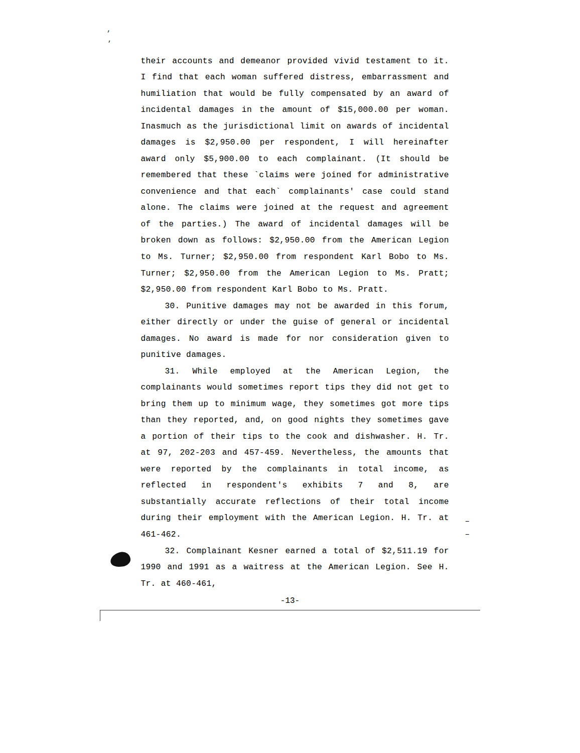' '
their accounts and demeanor provided vivid testament to it. I find that each woman suffered distress, embarrassment and humiliation that would be fully compensated by an award of incidental damages in the amount of $15,000.00 per woman. Inasmuch as the jurisdictional limit on awards of incidental damages is $2,950.00 per respondent, I will hereinafter award only $5,900.00 to each complainant. (It should be remembered that these `claims were joined for administrative convenience and that each` complainants' case could stand alone. The claims were joined at the request and agreement of the parties.) The award of incidental damages will be broken down as follows: $2,950.00 from the American Legion to Ms. Turner; $2,950.00 from respondent Karl Bobo to Ms. Turner; $2,950.00 from the American Legion to Ms. Pratt; $2,950.00 from respondent Karl Bobo to Ms. Pratt.
30. Punitive damages may not be awarded in this forum, either directly or under the guise of general or incidental damages. No award is made for nor consideration given to punitive damages.
31. While employed at the American Legion, the complainants would sometimes report tips they did not get to bring them up to minimum wage, they sometimes got more tips than they reported, and, on good nights they sometimes gave a portion of their tips to the cook and dishwasher. H. Tr. at 97, 202-203 and 457-459. Nevertheless, the amounts that were reported by the complainants in total income, as reflected in respondent's exhibits 7 and 8, are substantially accurate reflections of their total income during their employment with the American Legion. H. Tr. at 461-462.
32. Complainant Kesner earned a total of $2,511.19 for 1990 and 1991 as a waitress at the American Legion. See H. Tr. at 460-461,
–
–
-13-